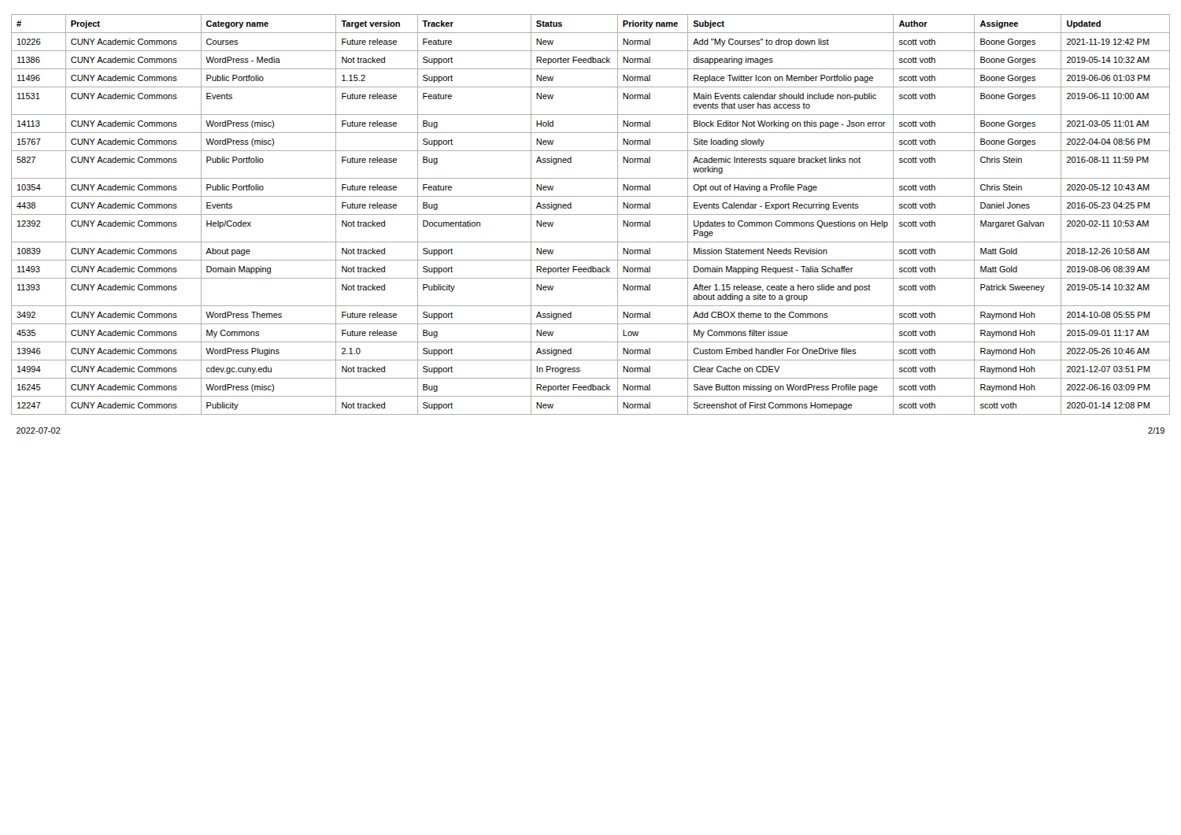| # | Project | Category name | Target version | Tracker | Status | Priority name | Subject | Author | Assignee | Updated |
| --- | --- | --- | --- | --- | --- | --- | --- | --- | --- | --- |
| 10226 | CUNY Academic Commons | Courses | Future release | Feature | New | Normal | Add "My Courses" to drop down list | scott voth | Boone Gorges | 2021-11-19 12:42 PM |
| 11386 | CUNY Academic Commons | WordPress - Media | Not tracked | Support | Reporter Feedback | Normal | disappearing images | scott voth | Boone Gorges | 2019-05-14 10:32 AM |
| 11496 | CUNY Academic Commons | Public Portfolio | 1.15.2 | Support | New | Normal | Replace Twitter Icon on Member Portfolio page | scott voth | Boone Gorges | 2019-06-06 01:03 PM |
| 11531 | CUNY Academic Commons | Events | Future release | Feature | New | Normal | Main Events calendar should include non-public events that user has access to | scott voth | Boone Gorges | 2019-06-11 10:00 AM |
| 14113 | CUNY Academic Commons | WordPress (misc) | Future release | Bug | Hold | Normal | Block Editor Not Working on this page - Json error | scott voth | Boone Gorges | 2021-03-05 11:01 AM |
| 15767 | CUNY Academic Commons | WordPress (misc) | | Support | New | Normal | Site loading slowly | scott voth | Boone Gorges | 2022-04-04 08:56 PM |
| 5827 | CUNY Academic Commons | Public Portfolio | Future release | Bug | Assigned | Normal | Academic Interests square bracket links not working | scott voth | Chris Stein | 2016-08-11 11:59 PM |
| 10354 | CUNY Academic Commons | Public Portfolio | Future release | Feature | New | Normal | Opt out of Having a Profile Page | scott voth | Chris Stein | 2020-05-12 10:43 AM |
| 4438 | CUNY Academic Commons | Events | Future release | Bug | Assigned | Normal | Events Calendar - Export Recurring Events | scott voth | Daniel Jones | 2016-05-23 04:25 PM |
| 12392 | CUNY Academic Commons | Help/Codex | Not tracked | Documentation | New | Normal | Updates to Common Commons Questions on Help Page | scott voth | Margaret Galvan | 2020-02-11 10:53 AM |
| 10839 | CUNY Academic Commons | About page | Not tracked | Support | New | Normal | Mission Statement Needs Revision | scott voth | Matt Gold | 2018-12-26 10:58 AM |
| 11493 | CUNY Academic Commons | Domain Mapping | Not tracked | Support | Reporter Feedback | Normal | Domain Mapping Request - Talia Schaffer | scott voth | Matt Gold | 2019-08-06 08:39 AM |
| 11393 | CUNY Academic Commons | | Not tracked | Publicity | New | Normal | After 1.15 release, ceate a hero slide and post about adding a site to a group | scott voth | Patrick Sweeney | 2019-05-14 10:32 AM |
| 3492 | CUNY Academic Commons | WordPress Themes | Future release | Support | Assigned | Normal | Add CBOX theme to the Commons | scott voth | Raymond Hoh | 2014-10-08 05:55 PM |
| 4535 | CUNY Academic Commons | My Commons | Future release | Bug | New | Low | My Commons filter issue | scott voth | Raymond Hoh | 2015-09-01 11:17 AM |
| 13946 | CUNY Academic Commons | WordPress Plugins | 2.1.0 | Support | Assigned | Normal | Custom Embed handler For OneDrive files | scott voth | Raymond Hoh | 2022-05-26 10:46 AM |
| 14994 | CUNY Academic Commons | cdev.gc.cuny.edu | Not tracked | Support | In Progress | Normal | Clear Cache on CDEV | scott voth | Raymond Hoh | 2021-12-07 03:51 PM |
| 16245 | CUNY Academic Commons | WordPress (misc) | | Bug | Reporter Feedback | Normal | Save Button missing on WordPress Profile page | scott voth | Raymond Hoh | 2022-06-16 03:09 PM |
| 12247 | CUNY Academic Commons | Publicity | Not tracked | Support | New | Normal | Screenshot of First Commons Homepage | scott voth | scott voth | 2020-01-14 12:08 PM |
| 2022-07-02 | 2/19 |